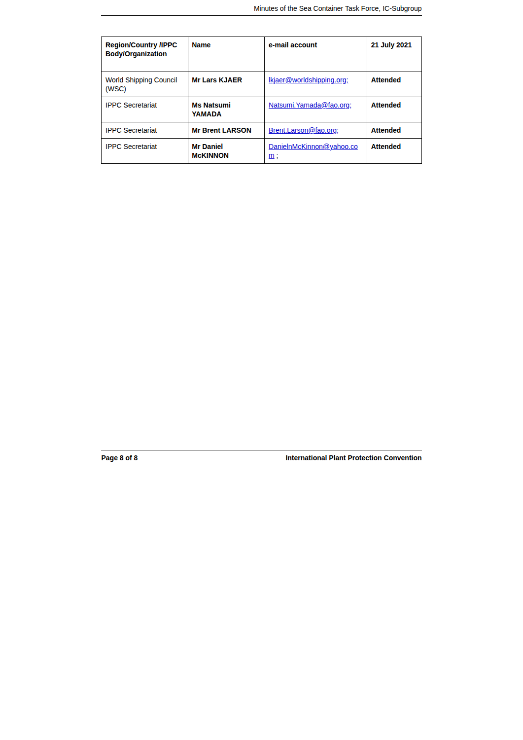Minutes of the Sea Container Task Force, IC-Subgroup
| Region/Country /IPPC Body/Organization | Name | e-mail account | 21 July 2021 |
| --- | --- | --- | --- |
| World Shipping Council (WSC) | Mr Lars KJAER | lkjaer@worldshipping.org; | Attended |
| IPPC Secretariat | Ms Natsumi YAMADA | Natsumi.Yamada@fao.org; | Attended |
| IPPC Secretariat | Mr Brent LARSON | Brent.Larson@fao.org; | Attended |
| IPPC Secretariat | Mr Daniel McKINNON | DanielnMcKinnon@yahoo.com ; | Attended |
Page 8 of 8
International Plant Protection Convention